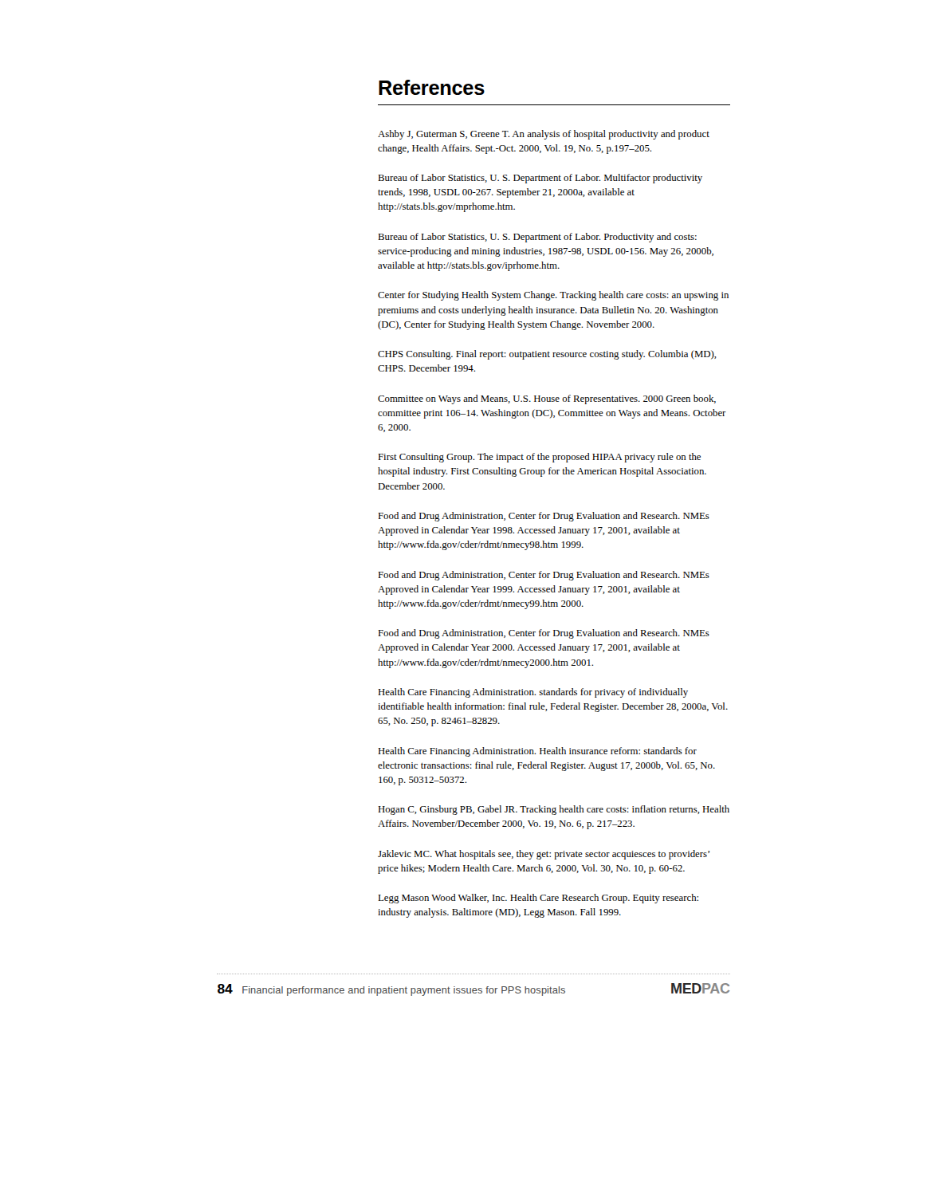References
Ashby J, Guterman S, Greene T. An analysis of hospital productivity and product change, Health Affairs. Sept.-Oct. 2000, Vol. 19, No. 5, p.197–205.
Bureau of Labor Statistics, U. S. Department of Labor. Multifactor productivity trends, 1998, USDL 00-267. September 21, 2000a, available at http://stats.bls.gov/mprhome.htm.
Bureau of Labor Statistics, U. S. Department of Labor. Productivity and costs: service-producing and mining industries, 1987-98, USDL 00-156. May 26, 2000b, available at http://stats.bls.gov/iprhome.htm.
Center for Studying Health System Change. Tracking health care costs: an upswing in premiums and costs underlying health insurance. Data Bulletin No. 20. Washington (DC), Center for Studying Health System Change. November 2000.
CHPS Consulting. Final report: outpatient resource costing study. Columbia (MD), CHPS. December 1994.
Committee on Ways and Means, U.S. House of Representatives. 2000 Green book, committee print 106–14. Washington (DC), Committee on Ways and Means. October 6, 2000.
First Consulting Group. The impact of the proposed HIPAA privacy rule on the hospital industry. First Consulting Group for the American Hospital Association. December 2000.
Food and Drug Administration, Center for Drug Evaluation and Research. NMEs Approved in Calendar Year 1998. Accessed January 17, 2001, available at http://www.fda.gov/cder/rdmt/nmecy98.htm 1999.
Food and Drug Administration, Center for Drug Evaluation and Research. NMEs Approved in Calendar Year 1999. Accessed January 17, 2001, available at http://www.fda.gov/cder/rdmt/nmecy99.htm 2000.
Food and Drug Administration, Center for Drug Evaluation and Research. NMEs Approved in Calendar Year 2000. Accessed January 17, 2001, available at http://www.fda.gov/cder/rdmt/nmecy2000.htm 2001.
Health Care Financing Administration. standards for privacy of individually identifiable health information: final rule, Federal Register. December 28, 2000a, Vol. 65, No. 250, p. 82461–82829.
Health Care Financing Administration. Health insurance reform: standards for electronic transactions: final rule, Federal Register. August 17, 2000b, Vol. 65, No. 160, p. 50312–50372.
Hogan C, Ginsburg PB, Gabel JR. Tracking health care costs: inflation returns, Health Affairs. November/December 2000, Vo. 19, No. 6, p. 217–223.
Jaklevic MC. What hospitals see, they get: private sector acquiesces to providers’ price hikes; Modern Health Care. March 6, 2000, Vol. 30, No. 10, p. 60-62.
Legg Mason Wood Walker, Inc. Health Care Research Group. Equity research: industry analysis. Baltimore (MD), Legg Mason. Fall 1999.
84 Financial performance and inpatient payment issues for PPS hospitals
MEDPAC